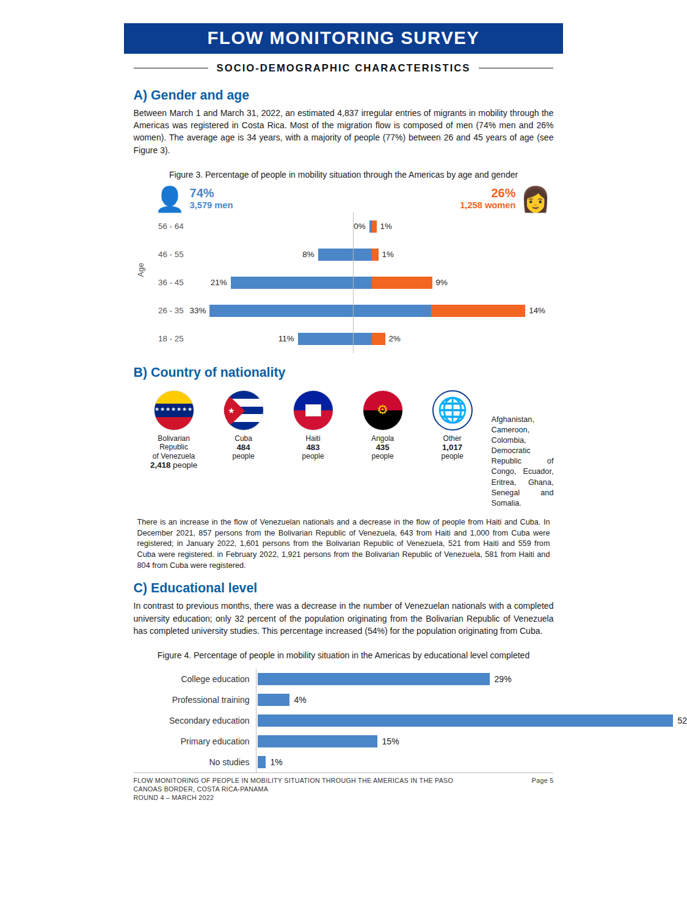FLOW MONITORING SURVEY
SOCIO-DEMOGRAPHIC CHARACTERISTICS
A) Gender and age
Between March 1 and March 31, 2022, an estimated 4,837 irregular entries of migrants in mobility through the Americas was registered in Costa Rica. Most of the migration flow is composed of men (74% men and 26% women). The average age is 34 years, with a majority of people (77%) between 26 and 45 years of age (see Figure 3).
Figure 3. Percentage of people in mobility situation through the Americas by age and gender
Age
👤 74%
3,579 men
26%
1,258 women 👩
56 - 64
0%
1%
46 - 55
8%
1%
36 - 45
21%
9%
26 - 35
33%
14%
18 - 25
11%
2%
B) Country of nationality
★★★★★★★
Bolivarian Republic
of Venezuela
2,418 people
★
Cuba
484
people
Haiti
483
people
⚙
Angola
435
people
🌐
Other
1,017
people
Afghanistan, Cameroon, Colombia, Democratic Republic of Congo, Ecuador, Eritrea, Ghana, Senegal and Somalia.
There is an increase in the flow of Venezuelan nationals and a decrease in the flow of people from Haiti and Cuba. In December 2021, 857 persons from the Bolivarian Republic of Venezuela, 643 from Haiti and 1,000 from Cuba were registered; in January 2022, 1,601 persons from the Bolivarian Republic of Venezuela, 521 from Haiti and 559 from Cuba were registered. in February 2022, 1,921 persons from the Bolivarian Republic of Venezuela, 581 from Haiti and 804 from Cuba were registered.
C) Educational level
In contrast to previous months, there was a decrease in the number of Venezuelan nationals with a completed university education; only 32 percent of the population originating from the Bolivarian Republic of Venezuela has completed university studies. This percentage increased (54%) for the population originating from Cuba.
Figure 4. Percentage of people in mobility situation in the Americas by educational level completed
College education
29%
Professional training
4%
Secondary education
52%
Primary education
15%
No studies
1%
FLOW MONITORING OF PEOPLE IN MOBILITY SITUATION THROUGH THE AMERICAS IN THE PASO CANOAS BORDER, COSTA RICA-PANAMA
ROUND 4 – MARCH 2022
Page 5